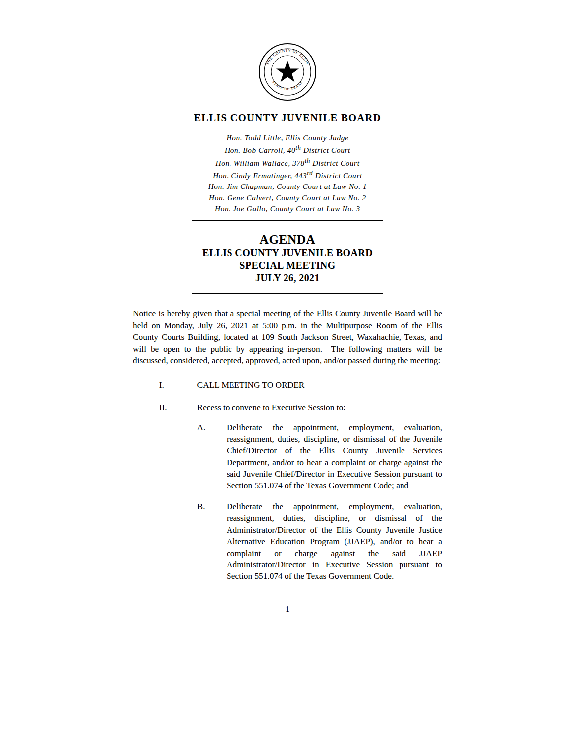THE COUNTY OF ELLIS STATE OF TEXAS
ELLIS COUNTY JUVENILE BOARD
Hon. Todd Little, Ellis County Judge
Hon. Bob Carroll, 40th District Court
Hon. William Wallace, 378th District Court
Hon. Cindy Ermatinger, 443rd District Court
Hon. Jim Chapman, County Court at Law No. 1
Hon. Gene Calvert, County Court at Law No. 2
Hon. Joe Gallo, County Court at Law No. 3
AGENDA
ELLIS COUNTY JUVENILE BOARD
SPECIAL MEETING
JULY 26, 2021
Notice is hereby given that a special meeting of the Ellis County Juvenile Board will be held on Monday, July 26, 2021 at 5:00 p.m. in the Multipurpose Room of the Ellis County Courts Building, located at 109 South Jackson Street, Waxahachie, Texas, and will be open to the public by appearing in-person. The following matters will be discussed, considered, accepted, approved, acted upon, and/or passed during the meeting:
I. CALL MEETING TO ORDER
II. Recess to convene to Executive Session to:
A. Deliberate the appointment, employment, evaluation, reassignment, duties, discipline, or dismissal of the Juvenile Chief/Director of the Ellis County Juvenile Services Department, and/or to hear a complaint or charge against the said Juvenile Chief/Director in Executive Session pursuant to Section 551.074 of the Texas Government Code; and
B. Deliberate the appointment, employment, evaluation, reassignment, duties, discipline, or dismissal of the Administrator/Director of the Ellis County Juvenile Justice Alternative Education Program (JJAEP), and/or to hear a complaint or charge against the said JJAEP Administrator/Director in Executive Session pursuant to Section 551.074 of the Texas Government Code.
1